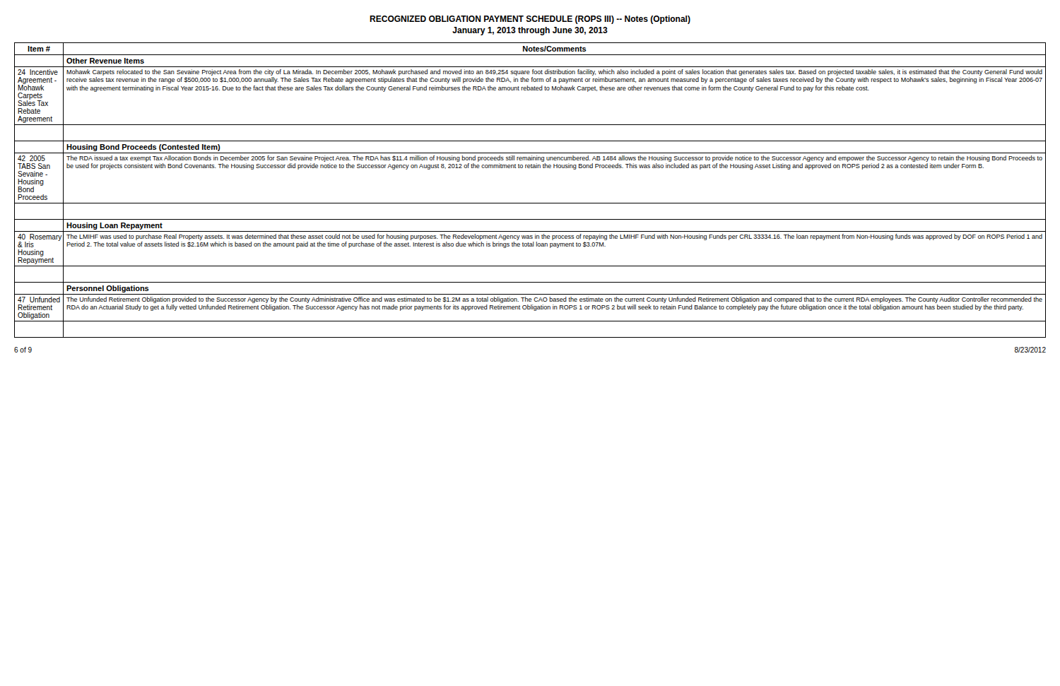RECOGNIZED OBLIGATION PAYMENT SCHEDULE (ROPS III) -- Notes (Optional)
January 1, 2013 through June 30, 2013
| Item # | Notes/Comments |
| --- | --- |
| | Other Revenue Items |
| 24 Incentive Agreement - Mohawk Carpets Sales Tax Rebate Agreement | Mohawk Carpets relocated to the San Sevaine Project Area from the city of La Mirada. In December 2005, Mohawk purchased and moved into an 849,254 square foot distribution facility, which also included a point of sales location that generates sales tax. Based on projected taxable sales, it is estimated that the County General Fund would receive sales tax revenue in the range of $500,000 to $1,000,000 annually. The Sales Tax Rebate agreement stipulates that the County will provide the RDA, in the form of a payment or reimbursement, an amount measured by a percentage of sales taxes received by the County with respect to Mohawk's sales, beginning in Fiscal Year 2006-07 with the agreement terminating in Fiscal Year 2015-16. Due to the fact that these are Sales Tax dollars the County General Fund reimburses the RDA the amount rebated to Mohawk Carpet, these are other revenues that come in form the County General Fund to pay for this rebate cost. |
| | Housing Bond Proceeds (Contested Item) |
| 42 2005 TABS San Sevaine - Housing Bond Proceeds | The RDA issued a tax exempt Tax Allocation Bonds in December 2005 for San Sevaine Project Area. The RDA has $11.4 million of Housing bond proceeds still remaining unencumbered. AB 1484 allows the Housing Successor to provide notice to the Successor Agency and empower the Successor Agency to retain the Housing Bond Proceeds to be used for projects consistent with Bond Covenants. The Housing Successor did provide notice to the Successor Agency on August 8, 2012 of the commitment to retain the Housing Bond Proceeds. This was also included as part of the Housing Asset Listing and approved on ROPS period 2 as a contested item under Form B. |
| | Housing Loan Repayment |
| 40 Rosemary & Iris Housing Repayment | The LMIHF was used to purchase Real Property assets. It was determined that these asset could not be used for housing purposes. The Redevelopment Agency was in the process of repaying the LMIHF Fund with Non-Housing Funds per CRL 33334.16. The loan repayment from Non-Housing funds was approved by DOF on ROPS Period 1 and Period 2. The total value of assets listed is $2.16M which is based on the amount paid at the time of purchase of the asset. Interest is also due which is brings the total loan payment to $3.07M. |
| | Personnel Obligations |
| 47 Unfunded Retirement Obligation | The Unfunded Retirement Obligation provided to the Successor Agency by the County Administrative Office and was estimated to be $1.2M as a total obligation. The CAO based the estimate on the current County Unfunded Retirement Obligation and compared that to the current RDA employees. The County Auditor Controller recommended the RDA do an Actuarial Study to get a fully vetted Unfunded Retirement Obligation. The Successor Agency has not made prior payments for its approved Retirement Obligation in ROPS 1 or ROPS 2 but will seek to retain Fund Balance to completely pay the future obligation once it the total obligation amount has been studied by the third party. |
6 of 9 8/23/2012